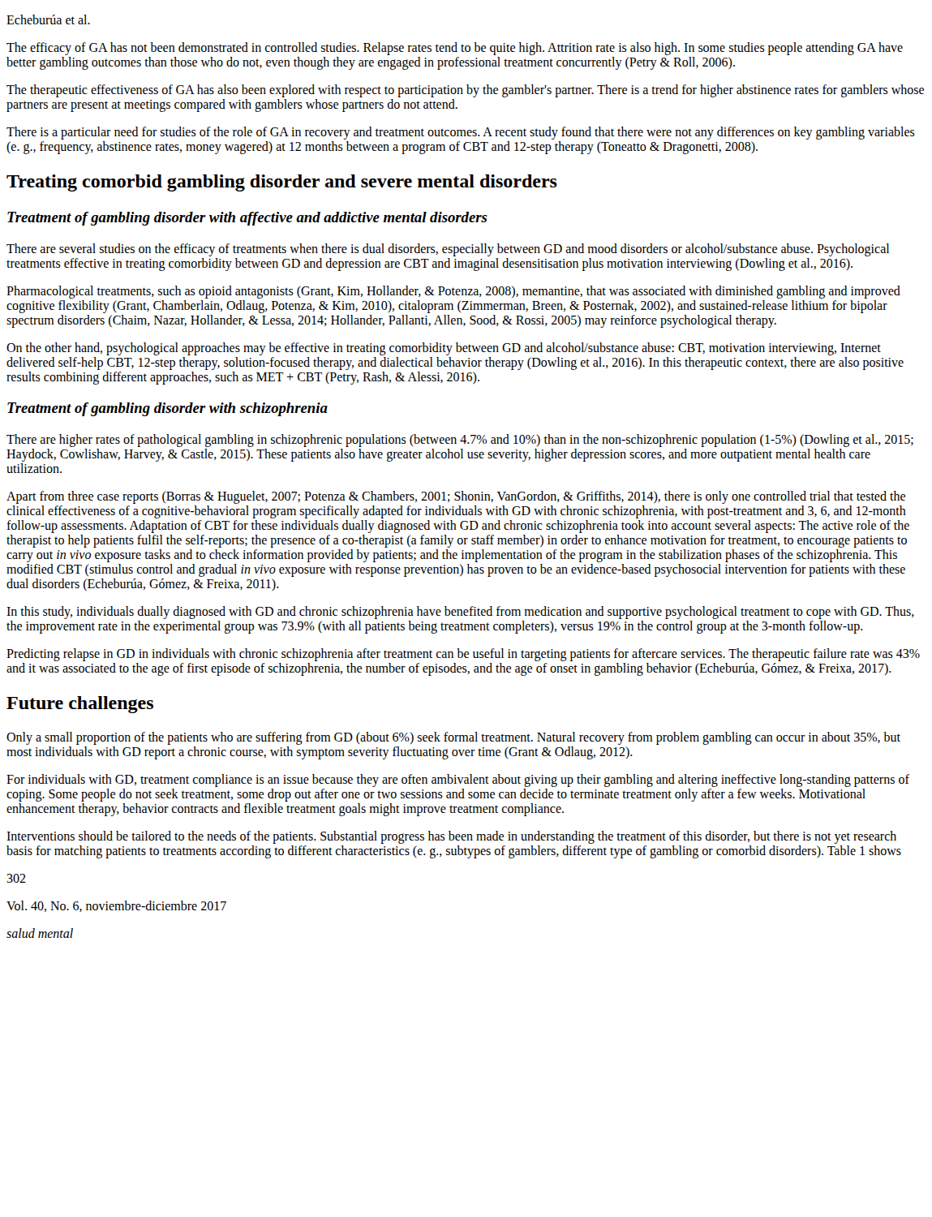Echeburúa et al.
The efficacy of GA has not been demonstrated in controlled studies. Relapse rates tend to be quite high. Attrition rate is also high. In some studies people attending GA have better gambling outcomes than those who do not, even though they are engaged in professional treatment concurrently (Petry & Roll, 2006).
The therapeutic effectiveness of GA has also been explored with respect to participation by the gambler's partner. There is a trend for higher abstinence rates for gamblers whose partners are present at meetings compared with gamblers whose partners do not attend.
There is a particular need for studies of the role of GA in recovery and treatment outcomes. A recent study found that there were not any differences on key gambling variables (e. g., frequency, abstinence rates, money wagered) at 12 months between a program of CBT and 12-step therapy (Toneatto & Dragonetti, 2008).
Treating comorbid gambling disorder and severe mental disorders
Treatment of gambling disorder with affective and addictive mental disorders
There are several studies on the efficacy of treatments when there is dual disorders, especially between GD and mood disorders or alcohol/substance abuse. Psychological treatments effective in treating comorbidity between GD and depression are CBT and imaginal desensitisation plus motivation interviewing (Dowling et al., 2016).
Pharmacological treatments, such as opioid antagonists (Grant, Kim, Hollander, & Potenza, 2008), memantine, that was associated with diminished gambling and improved cognitive flexibility (Grant, Chamberlain, Odlaug, Potenza, & Kim, 2010), citalopram (Zimmerman, Breen, & Posternak, 2002), and sustained-release lithium for bipolar spectrum disorders (Chaim, Nazar, Hollander, & Lessa, 2014; Hollander, Pallanti, Allen, Sood, & Rossi, 2005) may reinforce psychological therapy.
On the other hand, psychological approaches may be effective in treating comorbidity between GD and alcohol/substance abuse: CBT, motivation interviewing, Internet delivered self-help CBT, 12-step therapy, solution-focused therapy, and dialectical behavior therapy (Dowling et al., 2016). In this therapeutic context, there are also positive results combining different approaches, such as MET + CBT (Petry, Rash, & Alessi, 2016).
Treatment of gambling disorder with schizophrenia
There are higher rates of pathological gambling in schizophrenic populations (between 4.7% and 10%) than in the non-schizophrenic population (1-5%) (Dowling et al., 2015; Haydock, Cowlishaw, Harvey, & Castle, 2015). These patients also have greater alcohol use severity, higher depression scores, and more outpatient mental health care utilization.
Apart from three case reports (Borras & Huguelet, 2007; Potenza & Chambers, 2001; Shonin, VanGordon, & Griffiths, 2014), there is only one controlled trial that tested the clinical effectiveness of a cognitive-behavioral program specifically adapted for individuals with GD with chronic schizophrenia, with post-treatment and 3, 6, and 12-month follow-up assessments. Adaptation of CBT for these individuals dually diagnosed with GD and chronic schizophrenia took into account several aspects: The active role of the therapist to help patients fulfil the self-reports; the presence of a co-therapist (a family or staff member) in order to enhance motivation for treatment, to encourage patients to carry out in vivo exposure tasks and to check information provided by patients; and the implementation of the program in the stabilization phases of the schizophrenia. This modified CBT (stimulus control and gradual in vivo exposure with response prevention) has proven to be an evidence-based psychosocial intervention for patients with these dual disorders (Echeburúa, Gómez, & Freixa, 2011).
In this study, individuals dually diagnosed with GD and chronic schizophrenia have benefited from medication and supportive psychological treatment to cope with GD. Thus, the improvement rate in the experimental group was 73.9% (with all patients being treatment completers), versus 19% in the control group at the 3-month follow-up.
Predicting relapse in GD in individuals with chronic schizophrenia after treatment can be useful in targeting patients for aftercare services. The therapeutic failure rate was 43% and it was associated to the age of first episode of schizophrenia, the number of episodes, and the age of onset in gambling behavior (Echeburúa, Gómez, & Freixa, 2017).
Future challenges
Only a small proportion of the patients who are suffering from GD (about 6%) seek formal treatment. Natural recovery from problem gambling can occur in about 35%, but most individuals with GD report a chronic course, with symptom severity fluctuating over time (Grant & Odlaug, 2012).
For individuals with GD, treatment compliance is an issue because they are often ambivalent about giving up their gambling and altering ineffective long-standing patterns of coping. Some people do not seek treatment, some drop out after one or two sessions and some can decide to terminate treatment only after a few weeks. Motivational enhancement therapy, behavior contracts and flexible treatment goals might improve treatment compliance.
Interventions should be tailored to the needs of the patients. Substantial progress has been made in understanding the treatment of this disorder, but there is not yet research basis for matching patients to treatments according to different characteristics (e. g., subtypes of gamblers, different type of gambling or comorbid disorders). Table 1 shows
302
Vol. 40, No. 6, noviembre-diciembre 2017
salud mental